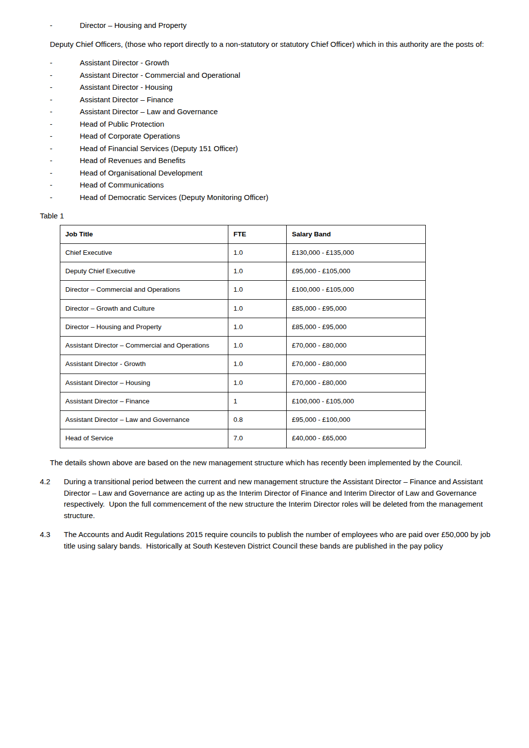-Director – Housing and Property
Deputy Chief Officers, (those who report directly to a non-statutory or statutory Chief Officer) which in this authority are the posts of:
-Assistant Director - Growth
-Assistant Director - Commercial and Operational
-Assistant Director - Housing
-Assistant Director – Finance
-Assistant Director – Law and Governance
-Head of Public Protection
-Head of Corporate Operations
-Head of Financial Services (Deputy 151 Officer)
-Head of Revenues and Benefits
-Head of Organisational Development
-Head of Communications
-Head of Democratic Services (Deputy Monitoring Officer)
Table 1
| Job Title | FTE | Salary Band |
| --- | --- | --- |
| Chief Executive | 1.0 | £130,000 - £135,000 |
| Deputy Chief Executive | 1.0 | £95,000 - £105,000 |
| Director – Commercial and Operations | 1.0 | £100,000 - £105,000 |
| Director – Growth and Culture | 1.0 | £85,000 - £95,000 |
| Director – Housing and Property | 1.0 | £85,000 - £95,000 |
| Assistant Director – Commercial and Operations | 1.0 | £70,000 - £80,000 |
| Assistant Director - Growth | 1.0 | £70,000 - £80,000 |
| Assistant Director – Housing | 1.0 | £70,000 - £80,000 |
| Assistant Director – Finance | 1 | £100,000 - £105,000 |
| Assistant Director – Law and Governance | 0.8 | £95,000 - £100,000 |
| Head of Service | 7.0 | £40,000 - £65,000 |
The details shown above are based on the new management structure which has recently been implemented by the Council.
4.2 During a transitional period between the current and new management structure the Assistant Director – Finance and Assistant Director – Law and Governance are acting up as the Interim Director of Finance and Interim Director of Law and Governance respectively. Upon the full commencement of the new structure the Interim Director roles will be deleted from the management structure.
4.3 The Accounts and Audit Regulations 2015 require councils to publish the number of employees who are paid over £50,000 by job title using salary bands. Historically at South Kesteven District Council these bands are published in the pay policy